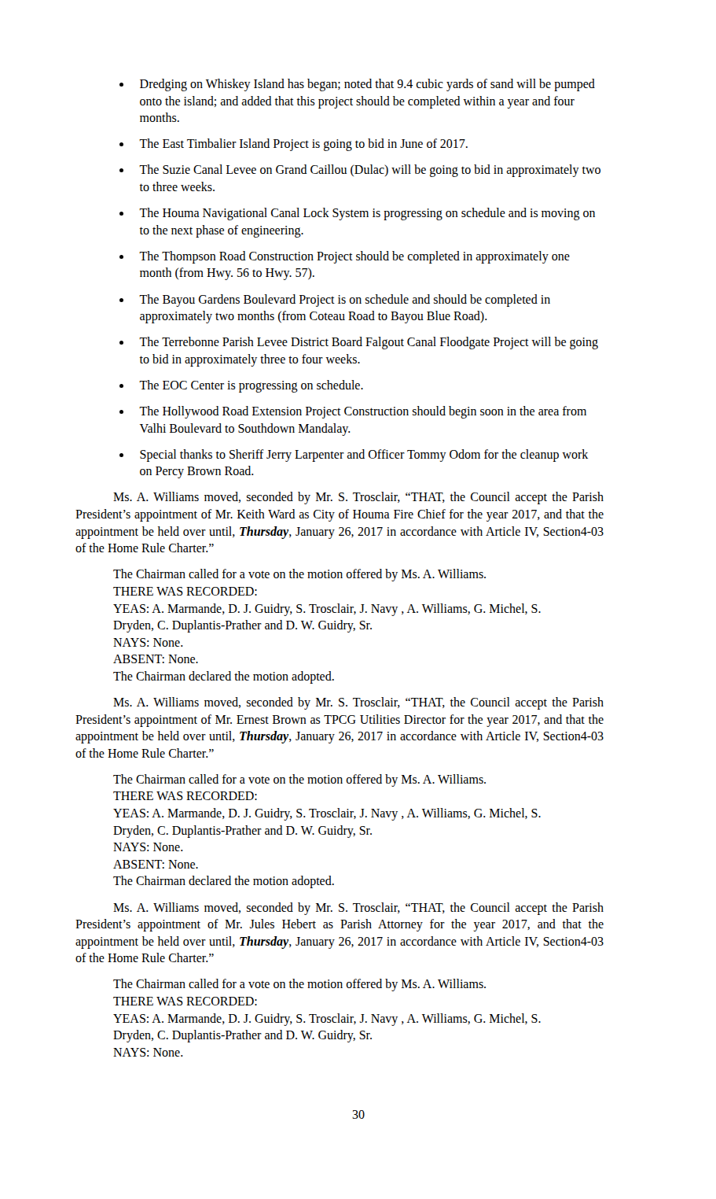Dredging on Whiskey Island has began; noted that 9.4 cubic yards of sand will be pumped onto the island; and added that this project should be completed within a year and four months.
The East Timbalier Island Project is going to bid in June of 2017.
The Suzie Canal Levee on Grand Caillou (Dulac) will be going to bid in approximately two to three weeks.
The Houma Navigational Canal Lock System is progressing on schedule and is moving on to the next phase of engineering.
The Thompson Road Construction Project should be completed in approximately one month (from Hwy. 56 to Hwy. 57).
The Bayou Gardens Boulevard Project is on schedule and should be completed in approximately two months (from Coteau Road to Bayou Blue Road).
The Terrebonne Parish Levee District Board Falgout Canal Floodgate Project will be going to bid in approximately three to four weeks.
The EOC Center is progressing on schedule.
The Hollywood Road Extension Project Construction should begin soon in the area from Valhi Boulevard to Southdown Mandalay.
Special thanks to Sheriff Jerry Larpenter and Officer Tommy Odom for the cleanup work on Percy Brown Road.
Ms. A. Williams moved, seconded by Mr. S. Trosclair, “THAT, the Council accept the Parish President’s appointment of Mr. Keith Ward as City of Houma Fire Chief for the year 2017, and that the appointment be held over until, Thursday, January 26, 2017 in accordance with Article IV, Section4-03 of the Home Rule Charter.”
The Chairman called for a vote on the motion offered by Ms. A. Williams.
THERE WAS RECORDED:
YEAS: A. Marmande, D. J. Guidry, S. Trosclair, J. Navy , A. Williams, G. Michel, S.
Dryden, C. Duplantis-Prather and D. W. Guidry, Sr.
NAYS: None.
ABSENT: None.
The Chairman declared the motion adopted.
Ms. A. Williams moved, seconded by Mr. S. Trosclair, “THAT, the Council accept the Parish President’s appointment of Mr. Ernest Brown as TPCG Utilities Director for the year 2017, and that the appointment be held over until, Thursday, January 26, 2017 in accordance with Article IV, Section4-03 of the Home Rule Charter.”
The Chairman called for a vote on the motion offered by Ms. A. Williams.
THERE WAS RECORDED:
YEAS: A. Marmande, D. J. Guidry, S. Trosclair, J. Navy , A. Williams, G. Michel, S.
Dryden, C. Duplantis-Prather and D. W. Guidry, Sr.
NAYS: None.
ABSENT: None.
The Chairman declared the motion adopted.
Ms. A. Williams moved, seconded by Mr. S. Trosclair, “THAT, the Council accept the Parish President’s appointment of Mr. Jules Hebert as Parish Attorney for the year 2017, and that the appointment be held over until, Thursday, January 26, 2017 in accordance with Article IV, Section4-03 of the Home Rule Charter.”
The Chairman called for a vote on the motion offered by Ms. A. Williams.
THERE WAS RECORDED:
YEAS: A. Marmande, D. J. Guidry, S. Trosclair, J. Navy , A. Williams, G. Michel, S.
Dryden, C. Duplantis-Prather and D. W. Guidry, Sr.
NAYS: None.
30